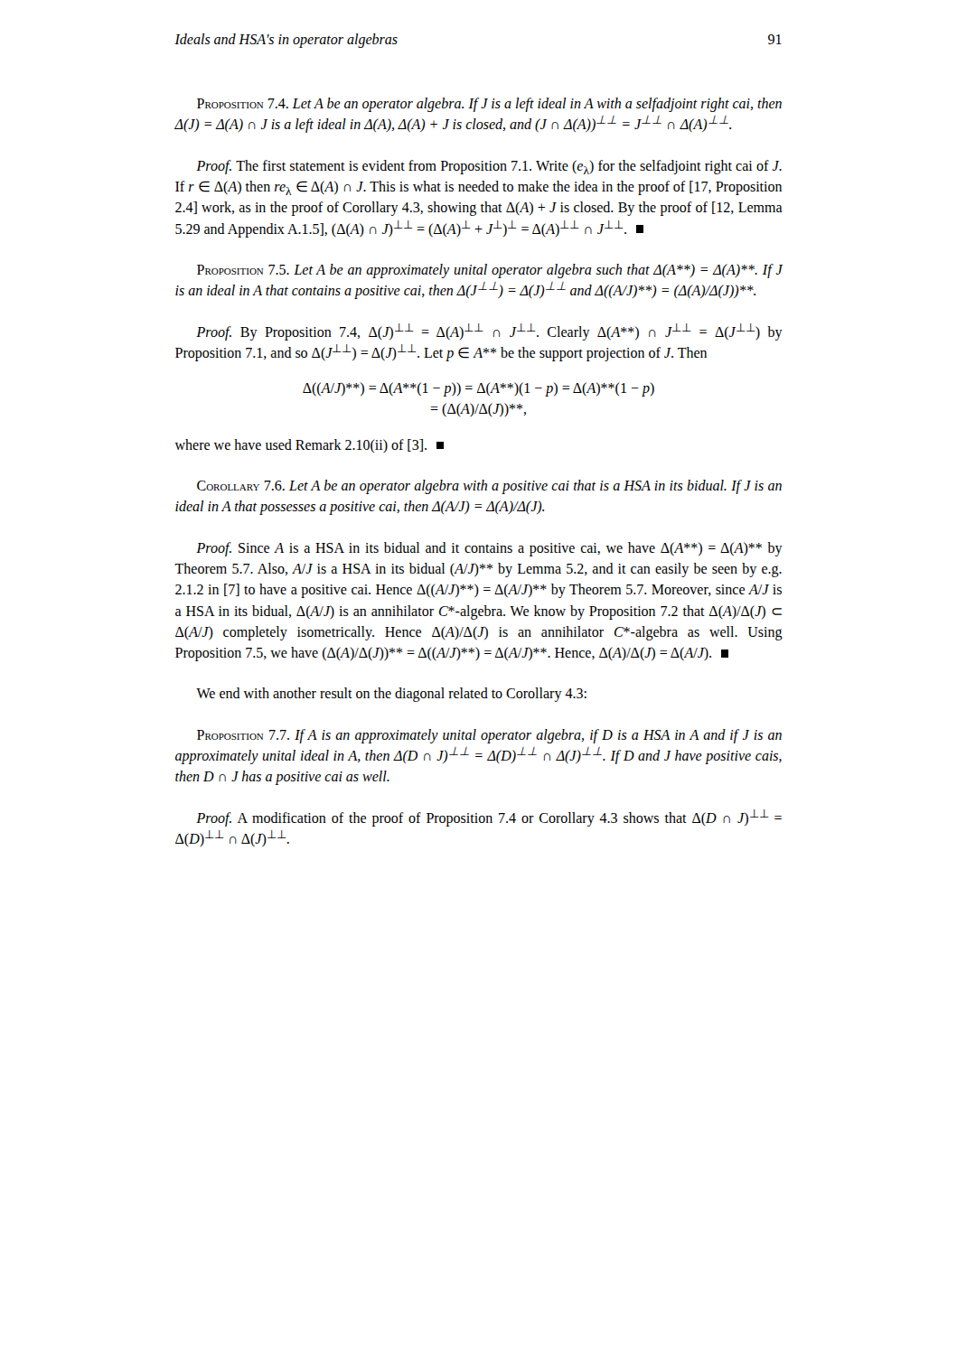Ideals and HSA's in operator algebras 91
Proposition 7.4. Let A be an operator algebra. If J is a left ideal in A with a selfadjoint right cai, then Δ(J) = Δ(A) ∩ J is a left ideal in Δ(A), Δ(A) + J is closed, and (J ∩ Δ(A))⊥⊥ = J⊥⊥ ∩ Δ(A)⊥⊥.
Proof. The first statement is evident from Proposition 7.1. Write (eλ) for the selfadjoint right cai of J. If r ∈ Δ(A) then reλ ∈ Δ(A) ∩ J. This is what is needed to make the idea in the proof of [17, Proposition 2.4] work, as in the proof of Corollary 4.3, showing that Δ(A) + J is closed. By the proof of [12, Lemma 5.29 and Appendix A.1.5], (Δ(A) ∩ J)⊥⊥ = (Δ(A)⊥ + J⊥)⊥ = Δ(A)⊥⊥ ∩ J⊥⊥.
Proposition 7.5. Let A be an approximately unital operator algebra such that Δ(A**) = Δ(A)**. If J is an ideal in A that contains a positive cai, then Δ(J⊥⊥) = Δ(J)⊥⊥ and Δ((A/J)**) = (Δ(A)/Δ(J))**.
Proof. By Proposition 7.4, Δ(J)⊥⊥ = Δ(A)⊥⊥ ∩ J⊥⊥. Clearly Δ(A**) ∩ J⊥⊥ = Δ(J⊥⊥) by Proposition 7.1, and so Δ(J⊥⊥) = Δ(J)⊥⊥. Let p ∈ A** be the support projection of J. Then
Δ((A/J)**) = Δ(A**(1 − p)) = Δ(A**)(1 − p) = Δ(A)**(1 − p) = (Δ(A)/Δ(J))**,
where we have used Remark 2.10(ii) of [3].
Corollary 7.6. Let A be an operator algebra with a positive cai that is a HSA in its bidual. If J is an ideal in A that possesses a positive cai, then Δ(A/J) = Δ(A)/Δ(J).
Proof. Since A is a HSA in its bidual and it contains a positive cai, we have Δ(A**) = Δ(A)** by Theorem 5.7. Also, A/J is a HSA in its bidual (A/J)** by Lemma 5.2, and it can easily be seen by e.g. 2.1.2 in [7] to have a positive cai. Hence Δ((A/J)**) = Δ(A/J)** by Theorem 5.7. Moreover, since A/J is a HSA in its bidual, Δ(A/J) is an annihilator C*-algebra. We know by Proposition 7.2 that Δ(A)/Δ(J) ⊂ Δ(A/J) completely isometrically. Hence Δ(A)/Δ(J) is an annihilator C*-algebra as well. Using Proposition 7.5, we have (Δ(A)/Δ(J))** = Δ((A/J)**) = Δ(A/J)**. Hence, Δ(A)/Δ(J) = Δ(A/J).
We end with another result on the diagonal related to Corollary 4.3:
Proposition 7.7. If A is an approximately unital operator algebra, if D is a HSA in A and if J is an approximately unital ideal in A, then Δ(D ∩ J)⊥⊥ = Δ(D)⊥⊥ ∩ Δ(J)⊥⊥. If D and J have positive cais, then D ∩ J has a positive cai as well.
Proof. A modification of the proof of Proposition 7.4 or Corollary 4.3 shows that Δ(D ∩ J)⊥⊥ = Δ(D)⊥⊥ ∩ Δ(J)⊥⊥.